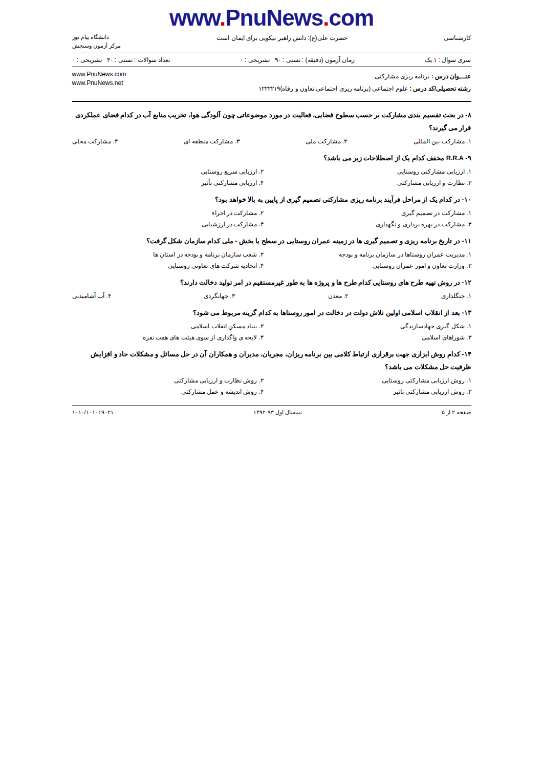www. PnuNews. com
کارشناسی
حضرت علی(ع): دانش راهبر نیکویی برای ایمان است
دانشگاه پیام نور
مرکز آزمون وسنجش
سری سوال : ۱ یک
زمان آزمون (دقیقه) : تستی : ۹۰ تشریحی : ۰
تعداد سوالات : تستی : ۳۰ تشریحی : ۰
عنـــوان درس : برنامه ریزی مشارکتی
رشته تحصیلی/کد درس : علوم اجتماعی (برنامه ریزی اجتماعی تعاون و رفاه)۱۲۲۲۲۱۹
www.PnuNews.com
www.PnuNews.net
۸- در بحث تقسیم بندی مشارکت بر حسب سطوح فضایی، فعالیت در مورد موضوعاتی چون آلودگی هوا، تخریب منابع آب در کدام فضای عملکردی قرار می گیرند؟
۱. مشارکت بین المللی
۲. مشارکت ملی
۳. مشارکت منطقه ای
۴. مشارکت محلی
۹- R.R.A مخفف کدام یک از اصطلاحات زیر می باشد؟
۱. ارزیابی مشارکتی روستایی
۲. ارزیابی سریع روستایی
۳. نظارت و ارزیابی مشارکتی
۴. ارزیابی مشارکتی تأثیر
۱۰- در کدام یک از مراحل فرآیند برنامه ریزی مشارکتی تصمیم گیری از پایین به بالا خواهد بود؟
۱. مشارکت در تصمیم گیری
۲. مشارکت در اجراء
۳. مشارکت در بهره برداری و نگهداری
۴. مشارکت در ارزشیابی
۱۱- در تاریخ برنامه ریزی و تصمیم گیری ها در زمینه عمران روستایی در سطح یا بخش - ملی کدام سازمان شکل گرفت؟
۱. مدیریت عمران روستاها در سازمان برنامه و بودجه
۲. شعب سازمان برنامه و بودجه در استان ها
۳. وزارت تعاون و امور عمران روستایی
۴. اتحادیه شرکت های تعاونی روستایی
۱۲- در روش تهیه طرح های روستایی کدام طرح ها و پروژه ها به طور غیرمستقیم در امر تولید دخالت دارند؟
۱. جنگلداری
۲. معدن
۳. جهانگردی
۴. آب آشامیدنی
۱۳- بعد از انقلاب اسلامی اولین تلاش دولت در دخالت در امور روستاها به کدام گزینه مربوط می شود؟
۱. شکل گیری جهادسازندگی
۲. بنیاد مسکن انقلاب اسلامی
۳. شوراهای اسلامی
۴. لایحه ی واگذاری از سوی هیئت های هفت نفره
۱۴- کدام روش ابزاری جهت برقراری ارتباط کلامی بین برنامه ریزان، مجریان، مدیران و همکاران آن در حل مسائل و مشکلات حاد و افزایش ظرفیت حل مشکلات می باشد؟
۱. روش ارزیابی مشارکتی روستایی
۲. روش نظارت و ارزیابی مشارکتی
۳. روش ارزیابی مشارکتی تاثیر
۴. روش اندیشه و عمل مشارکتی
صفحه ۲ از ۵
نیمسال اول ۹۳-۱۳۹۲
۱۰۱۰/۱۰۱۰۱۹۰۲۱